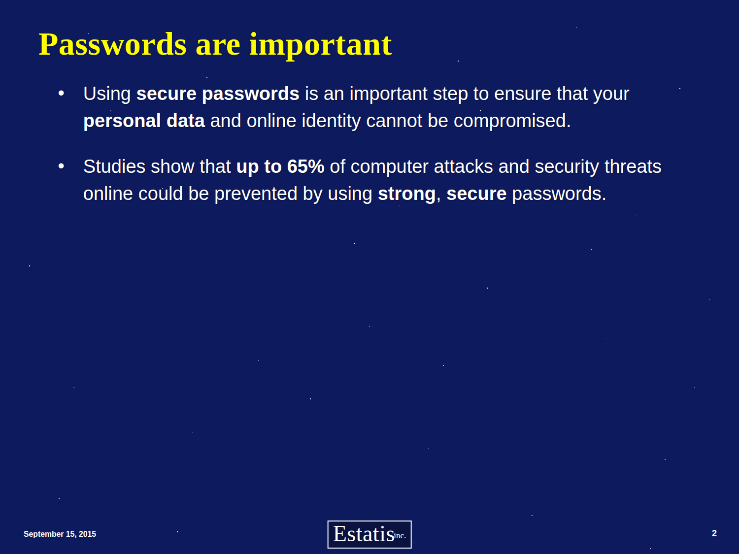Passwords are important
Using secure passwords is an important step to ensure that your personal data and online identity cannot be compromised.
Studies show that up to 65% of computer attacks and security threats online could be prevented by using strong, secure passwords.
September 15, 2015
Estatis inc.
2